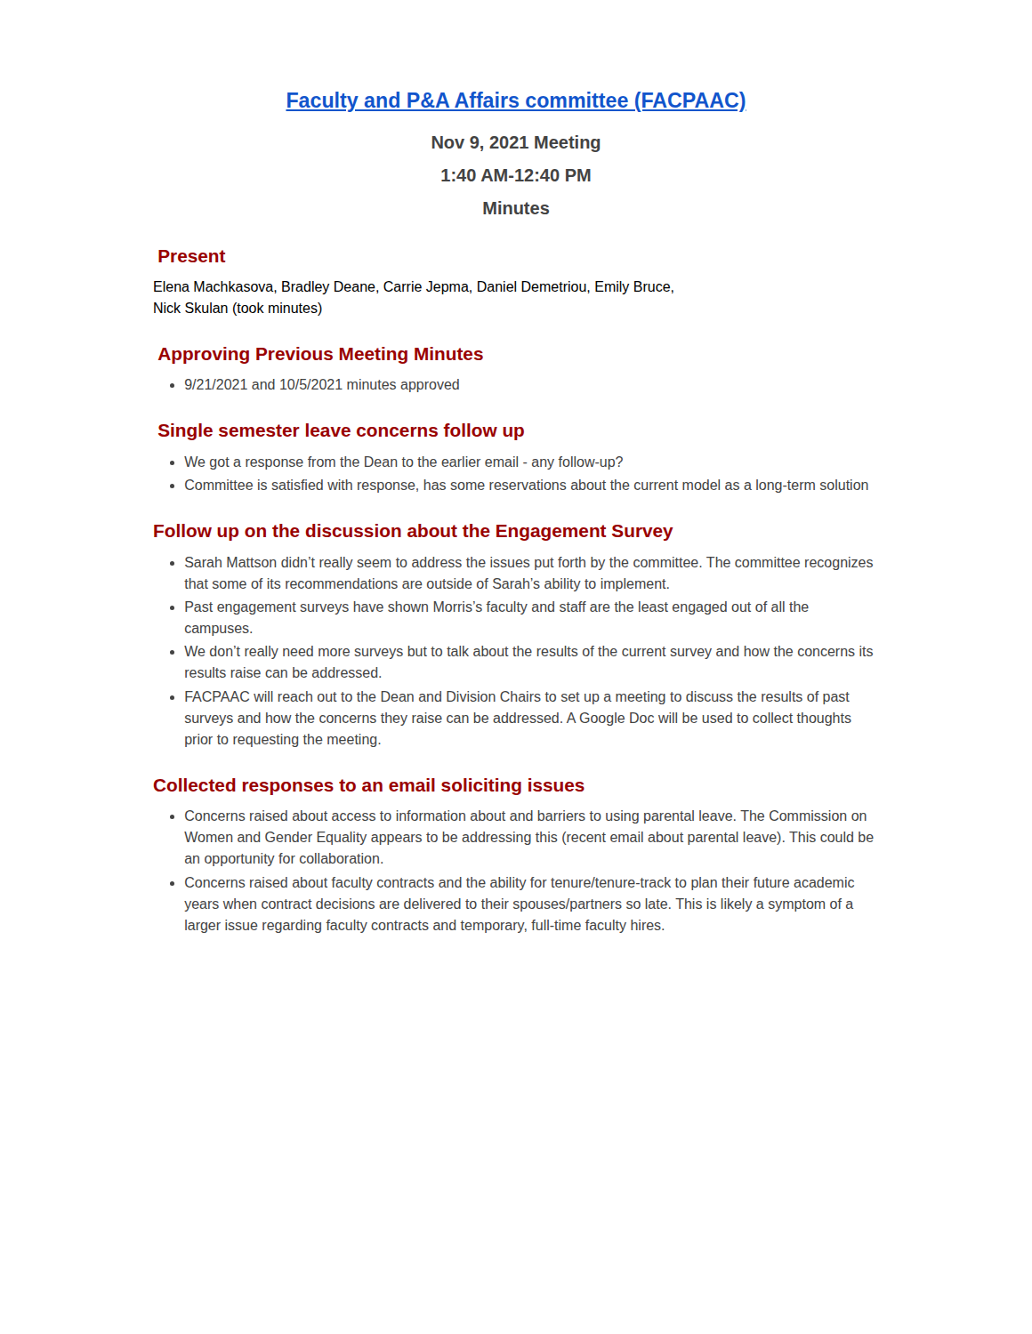Faculty and P&A Affairs committee (FACPAAC)
Nov 9, 2021 Meeting
1:40 AM-12:40 PM
Minutes
Present
Elena Machkasova, Bradley Deane, Carrie Jepma, Daniel Demetriou, Emily Bruce,
Nick Skulan (took minutes)
Approving Previous Meeting Minutes
9/21/2021 and 10/5/2021 minutes approved
Single semester leave concerns follow up
We got a response from the Dean to the earlier email - any follow-up?
Committee is satisfied with response, has some reservations about the current model as a long-term solution
Follow up on the discussion about the Engagement Survey
Sarah Mattson didn’t really seem to address the issues put forth by the committee. The committee recognizes that some of its recommendations are outside of Sarah’s ability to implement.
Past engagement surveys have shown Morris’s faculty and staff are the least engaged out of all the campuses.
We don’t really need more surveys but to talk about the results of the current survey and how the concerns its results raise can be addressed.
FACPAAC will reach out to the Dean and Division Chairs to set up a meeting to discuss the results of past surveys and how the concerns they raise can be addressed. A Google Doc will be used to collect thoughts prior to requesting the meeting.
Collected responses to an email soliciting issues
Concerns raised about access to information about and barriers to using parental leave. The Commission on Women and Gender Equality appears to be addressing this (recent email about parental leave). This could be an opportunity for collaboration.
Concerns raised about faculty contracts and the ability for tenure/tenure-track to plan their future academic years when contract decisions are delivered to their spouses/partners so late. This is likely a symptom of a larger issue regarding faculty contracts and temporary, full-time faculty hires.